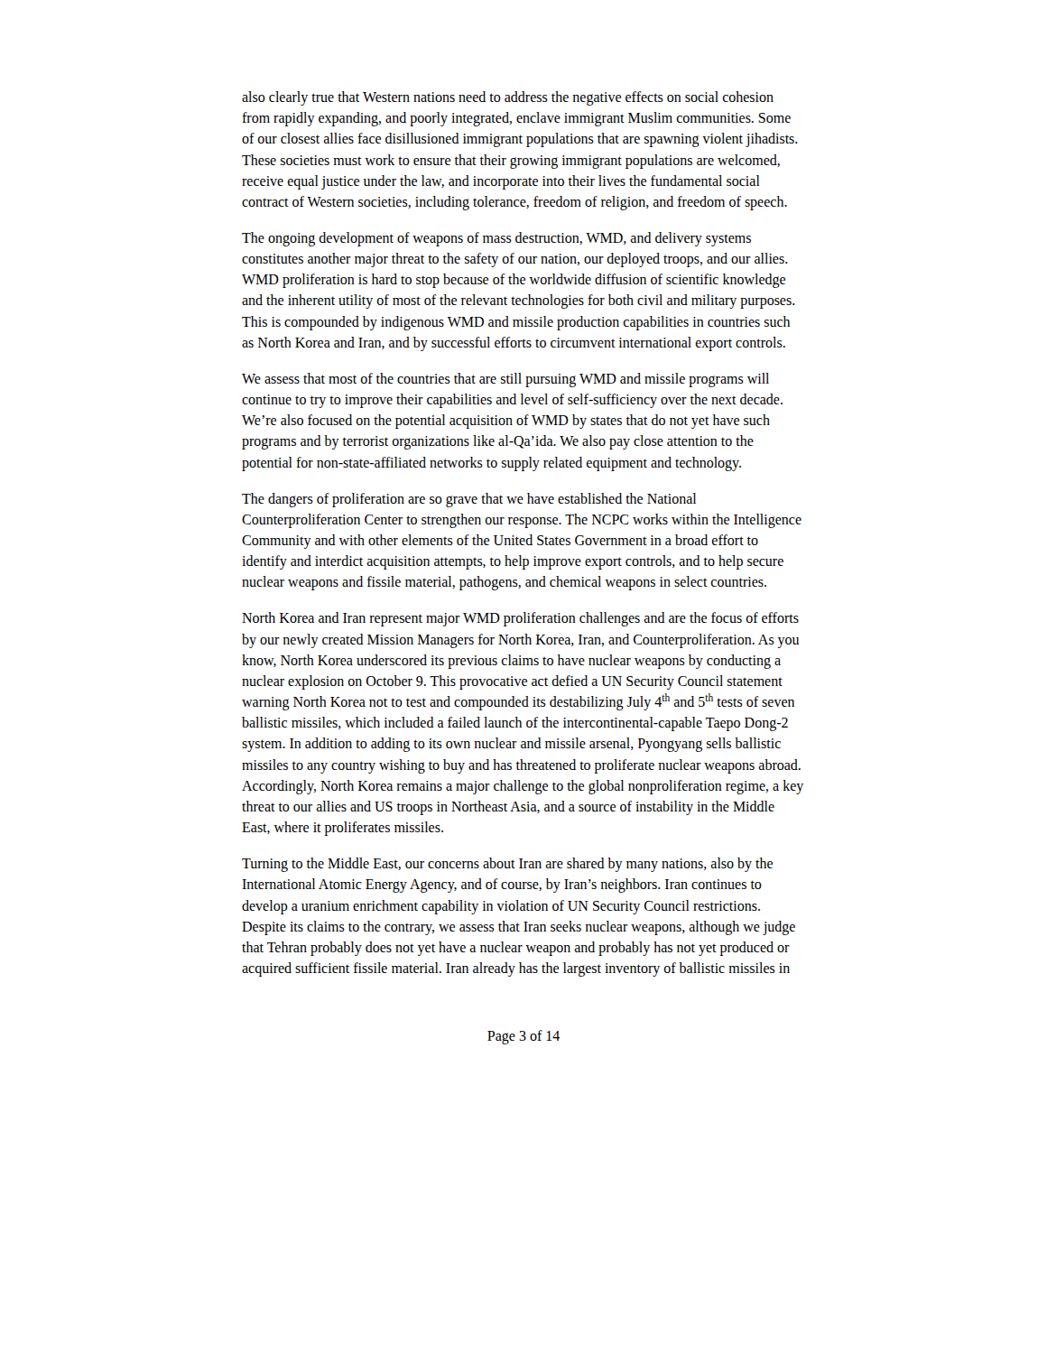also clearly true that Western nations need to address the negative effects on social cohesion from rapidly expanding, and poorly integrated, enclave immigrant Muslim communities. Some of our closest allies face disillusioned immigrant populations that are spawning violent jihadists. These societies must work to ensure that their growing immigrant populations are welcomed, receive equal justice under the law, and incorporate into their lives the fundamental social contract of Western societies, including tolerance, freedom of religion, and freedom of speech.
The ongoing development of weapons of mass destruction, WMD, and delivery systems constitutes another major threat to the safety of our nation, our deployed troops, and our allies. WMD proliferation is hard to stop because of the worldwide diffusion of scientific knowledge and the inherent utility of most of the relevant technologies for both civil and military purposes. This is compounded by indigenous WMD and missile production capabilities in countries such as North Korea and Iran, and by successful efforts to circumvent international export controls.
We assess that most of the countries that are still pursuing WMD and missile programs will continue to try to improve their capabilities and level of self-sufficiency over the next decade. We’re also focused on the potential acquisition of WMD by states that do not yet have such programs and by terrorist organizations like al-Qa’ida. We also pay close attention to the potential for non-state-affiliated networks to supply related equipment and technology.
The dangers of proliferation are so grave that we have established the National Counterproliferation Center to strengthen our response. The NCPC works within the Intelligence Community and with other elements of the United States Government in a broad effort to identify and interdict acquisition attempts, to help improve export controls, and to help secure nuclear weapons and fissile material, pathogens, and chemical weapons in select countries.
North Korea and Iran represent major WMD proliferation challenges and are the focus of efforts by our newly created Mission Managers for North Korea, Iran, and Counterproliferation. As you know, North Korea underscored its previous claims to have nuclear weapons by conducting a nuclear explosion on October 9. This provocative act defied a UN Security Council statement warning North Korea not to test and compounded its destabilizing July 4th and 5th tests of seven ballistic missiles, which included a failed launch of the intercontinental-capable Taepo Dong-2 system. In addition to adding to its own nuclear and missile arsenal, Pyongyang sells ballistic missiles to any country wishing to buy and has threatened to proliferate nuclear weapons abroad. Accordingly, North Korea remains a major challenge to the global nonproliferation regime, a key threat to our allies and US troops in Northeast Asia, and a source of instability in the Middle East, where it proliferates missiles.
Turning to the Middle East, our concerns about Iran are shared by many nations, also by the International Atomic Energy Agency, and of course, by Iran’s neighbors. Iran continues to develop a uranium enrichment capability in violation of UN Security Council restrictions. Despite its claims to the contrary, we assess that Iran seeks nuclear weapons, although we judge that Tehran probably does not yet have a nuclear weapon and probably has not yet produced or acquired sufficient fissile material. Iran already has the largest inventory of ballistic missiles in
Page 3 of 14